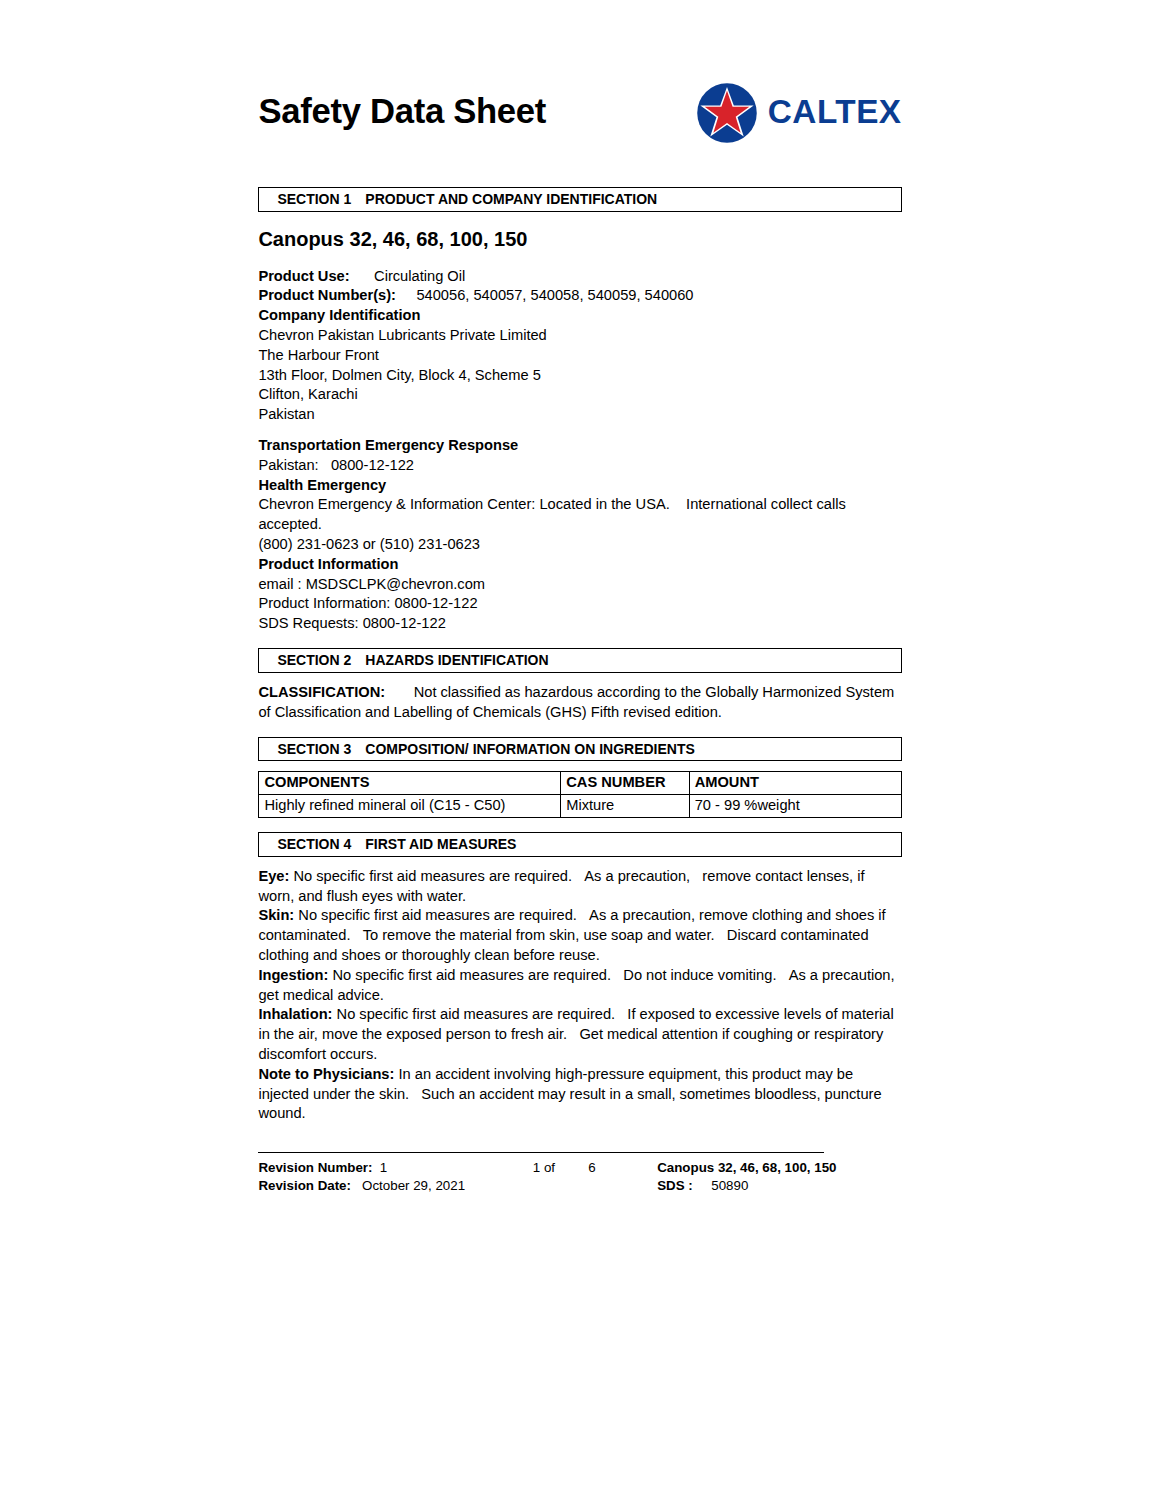Safety Data Sheet
CALTEX
SECTION 1 PRODUCT AND COMPANY IDENTIFICATION
Canopus 32, 46, 68, 100, 150
Product Use: Circulating Oil
Product Number(s): 540056, 540057, 540058, 540059, 540060
Company Identification
Chevron Pakistan Lubricants Private Limited
The Harbour Front
13th Floor, Dolmen City, Block 4, Scheme 5
Clifton, Karachi
Pakistan
Transportation Emergency Response
Pakistan: 0800-12-122
Health Emergency
Chevron Emergency & Information Center: Located in the USA. International collect calls accepted.
(800) 231-0623 or (510) 231-0623
Product Information
email : MSDSCLPK@chevron.com
Product Information: 0800-12-122
SDS Requests: 0800-12-122
SECTION 2 HAZARDS IDENTIFICATION
CLASSIFICATION: Not classified as hazardous according to the Globally Harmonized System of Classification and Labelling of Chemicals (GHS) Fifth revised edition.
SECTION 3 COMPOSITION/ INFORMATION ON INGREDIENTS
| COMPONENTS | CAS NUMBER | AMOUNT |
| --- | --- | --- |
| Highly refined mineral oil (C15 - C50) | Mixture | 70 - 99 %weight |
SECTION 4 FIRST AID MEASURES
Eye: No specific first aid measures are required. As a precaution, remove contact lenses, if worn, and flush eyes with water.
Skin: No specific first aid measures are required. As a precaution, remove clothing and shoes if contaminated. To remove the material from skin, use soap and water. Discard contaminated clothing and shoes or thoroughly clean before reuse.
Ingestion: No specific first aid measures are required. Do not induce vomiting. As a precaution, get medical advice.
Inhalation: No specific first aid measures are required. If exposed to excessive levels of material in the air, move the exposed person to fresh air. Get medical attention if coughing or respiratory discomfort occurs.
Note to Physicians: In an accident involving high-pressure equipment, this product may be injected under the skin. Such an accident may result in a small, sometimes bloodless, puncture wound.
| Revision Number: 1 | 1 of 6 | Canopus 32, 46, 68, 100, 150 |
| Revision Date: October 29, 2021 | | SDS : 50890 |